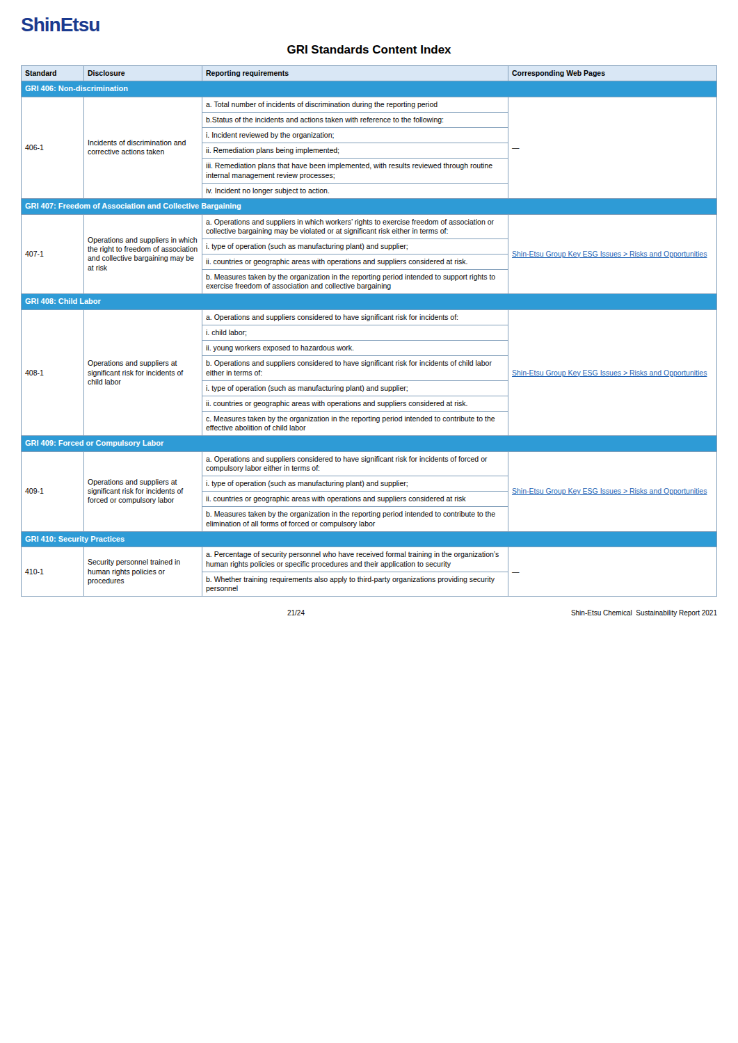Shin Etsu
GRI Standards Content Index
| Standard | Disclosure | Reporting requirements | Corresponding Web Pages |
| --- | --- | --- | --- |
| GRI 406: Non-discrimination |
| 406-1 | Incidents of discrimination and corrective actions taken | a. Total number of incidents of discrimination during the reporting period | — |
| b.Status of the incidents and actions taken with reference to the following: |
| i. Incident reviewed by the organization; |
| ii. Remediation plans being implemented; |
| iii. Remediation plans that have been implemented, with results reviewed through routine internal management review processes; |
| iv. Incident no longer subject to action. |
| GRI 407: Freedom of Association and Collective Bargaining |
| 407-1 | Operations and suppliers in which the right to freedom of association and collective bargaining may be at risk | a. Operations and suppliers in which workers’ rights to exercise freedom of association or collective bargaining may be violated or at significant risk either in terms of: | Shin-Etsu Group Key ESG Issues > Risks and Opportunities |
| i. type of operation (such as manufacturing plant) and supplier; |
| ii. countries or geographic areas with operations and suppliers considered at risk. |
| b. Measures taken by the organization in the reporting period intended to support rights to exercise freedom of association and collective bargaining |
| GRI 408: Child Labor |
| 408-1 | Operations and suppliers at significant risk for incidents of child labor | a. Operations and suppliers considered to have significant risk for incidents of: | Shin-Etsu Group Key ESG Issues > Risks and Opportunities |
| i. child labor; |
| ii. young workers exposed to hazardous work. |
| b. Operations and suppliers considered to have significant risk for incidents of child labor either in terms of: |
| i. type of operation (such as manufacturing plant) and supplier; |
| ii. countries or geographic areas with operations and suppliers considered at risk. |
| c. Measures taken by the organization in the reporting period intended to contribute to the effective abolition of child labor |
| GRI 409: Forced or Compulsory Labor |
| 409-1 | Operations and suppliers at significant risk for incidents of forced or compulsory labor | a. Operations and suppliers considered to have significant risk for incidents of forced or compulsory labor either in terms of: | Shin-Etsu Group Key ESG Issues > Risks and Opportunities |
| i. type of operation (such as manufacturing plant) and supplier; |
| ii. countries or geographic areas with operations and suppliers considered at risk |
| b. Measures taken by the organization in the reporting period intended to contribute to the elimination of all forms of forced or compulsory labor |
| GRI 410: Security Practices |
| 410-1 | Security personnel trained in human rights policies or procedures | a. Percentage of security personnel who have received formal training in the organization’s human rights policies or specific procedures and their application to security | — |
| b. Whether training requirements also apply to third-party organizations providing security personnel |
21/24
Shin-Etsu Chemical Sustainability Report 2021